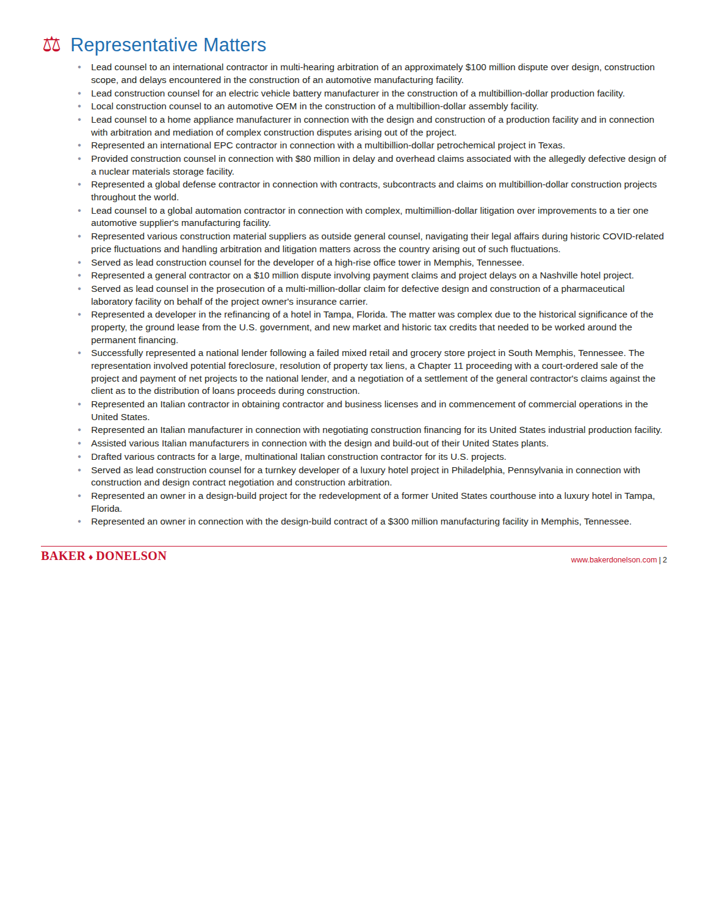⚖
Representative Matters
Lead counsel to an international contractor in multi-hearing arbitration of an approximately $100 million dispute over design, construction scope, and delays encountered in the construction of an automotive manufacturing facility.
Lead construction counsel for an electric vehicle battery manufacturer in the construction of a multibillion-dollar production facility.
Local construction counsel to an automotive OEM in the construction of a multibillion-dollar assembly facility.
Lead counsel to a home appliance manufacturer in connection with the design and construction of a production facility and in connection with arbitration and mediation of complex construction disputes arising out of the project.
Represented an international EPC contractor in connection with a multibillion-dollar petrochemical project in Texas.
Provided construction counsel in connection with $80 million in delay and overhead claims associated with the allegedly defective design of a nuclear materials storage facility.
Represented a global defense contractor in connection with contracts, subcontracts and claims on multibillion-dollar construction projects throughout the world.
Lead counsel to a global automation contractor in connection with complex, multimillion-dollar litigation over improvements to a tier one automotive supplier's manufacturing facility.
Represented various construction material suppliers as outside general counsel, navigating their legal affairs during historic COVID-related price fluctuations and handling arbitration and litigation matters across the country arising out of such fluctuations.
Served as lead construction counsel for the developer of a high-rise office tower in Memphis, Tennessee.
Represented a general contractor on a $10 million dispute involving payment claims and project delays on a Nashville hotel project.
Served as lead counsel in the prosecution of a multi-million-dollar claim for defective design and construction of a pharmaceutical laboratory facility on behalf of the project owner's insurance carrier.
Represented a developer in the refinancing of a hotel in Tampa, Florida. The matter was complex due to the historical significance of the property, the ground lease from the U.S. government, and new market and historic tax credits that needed to be worked around the permanent financing.
Successfully represented a national lender following a failed mixed retail and grocery store project in South Memphis, Tennessee. The representation involved potential foreclosure, resolution of property tax liens, a Chapter 11 proceeding with a court-ordered sale of the project and payment of net projects to the national lender, and a negotiation of a settlement of the general contractor's claims against the client as to the distribution of loans proceeds during construction.
Represented an Italian contractor in obtaining contractor and business licenses and in commencement of commercial operations in the United States.
Represented an Italian manufacturer in connection with negotiating construction financing for its United States industrial production facility.
Assisted various Italian manufacturers in connection with the design and build-out of their United States plants.
Drafted various contracts for a large, multinational Italian construction contractor for its U.S. projects.
Served as lead construction counsel for a turnkey developer of a luxury hotel project in Philadelphia, Pennsylvania in connection with construction and design contract negotiation and construction arbitration.
Represented an owner in a design-build project for the redevelopment of a former United States courthouse into a luxury hotel in Tampa, Florida.
Represented an owner in connection with the design-build contract of a $300 million manufacturing facility in Memphis, Tennessee.
BAKER ♦ DONELSON
www.bakerdonelson.com|2